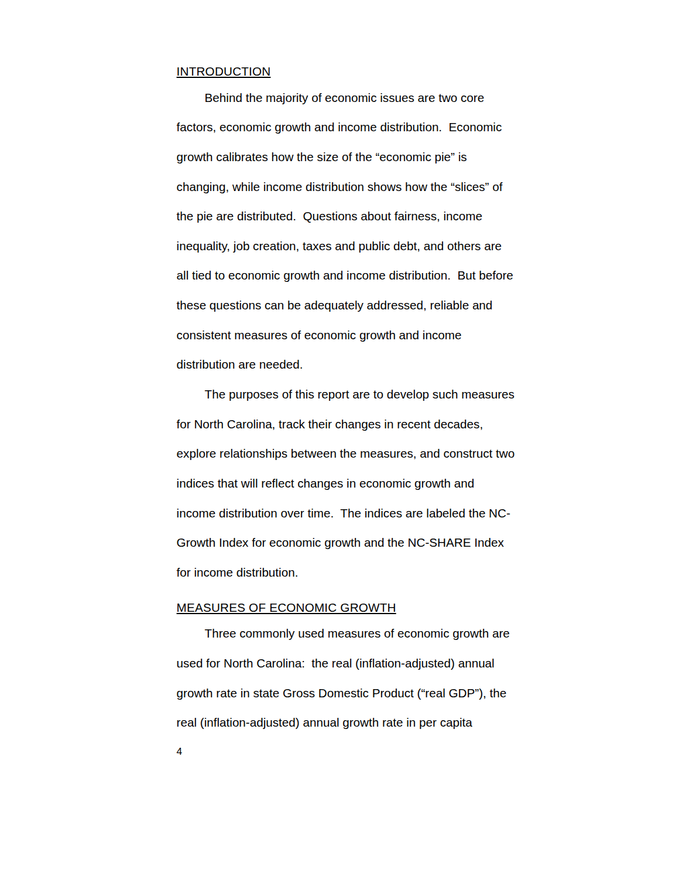INTRODUCTION
Behind the majority of economic issues are two core factors, economic growth and income distribution. Economic growth calibrates how the size of the “economic pie” is changing, while income distribution shows how the “slices” of the pie are distributed. Questions about fairness, income inequality, job creation, taxes and public debt, and others are all tied to economic growth and income distribution. But before these questions can be adequately addressed, reliable and consistent measures of economic growth and income distribution are needed.
The purposes of this report are to develop such measures for North Carolina, track their changes in recent decades, explore relationships between the measures, and construct two indices that will reflect changes in economic growth and income distribution over time. The indices are labeled the NC-Growth Index for economic growth and the NC-SHARE Index for income distribution.
MEASURES OF ECONOMIC GROWTH
Three commonly used measures of economic growth are used for North Carolina: the real (inflation-adjusted) annual growth rate in state Gross Domestic Product (“real GDP”), the real (inflation-adjusted) annual growth rate in per capita
4